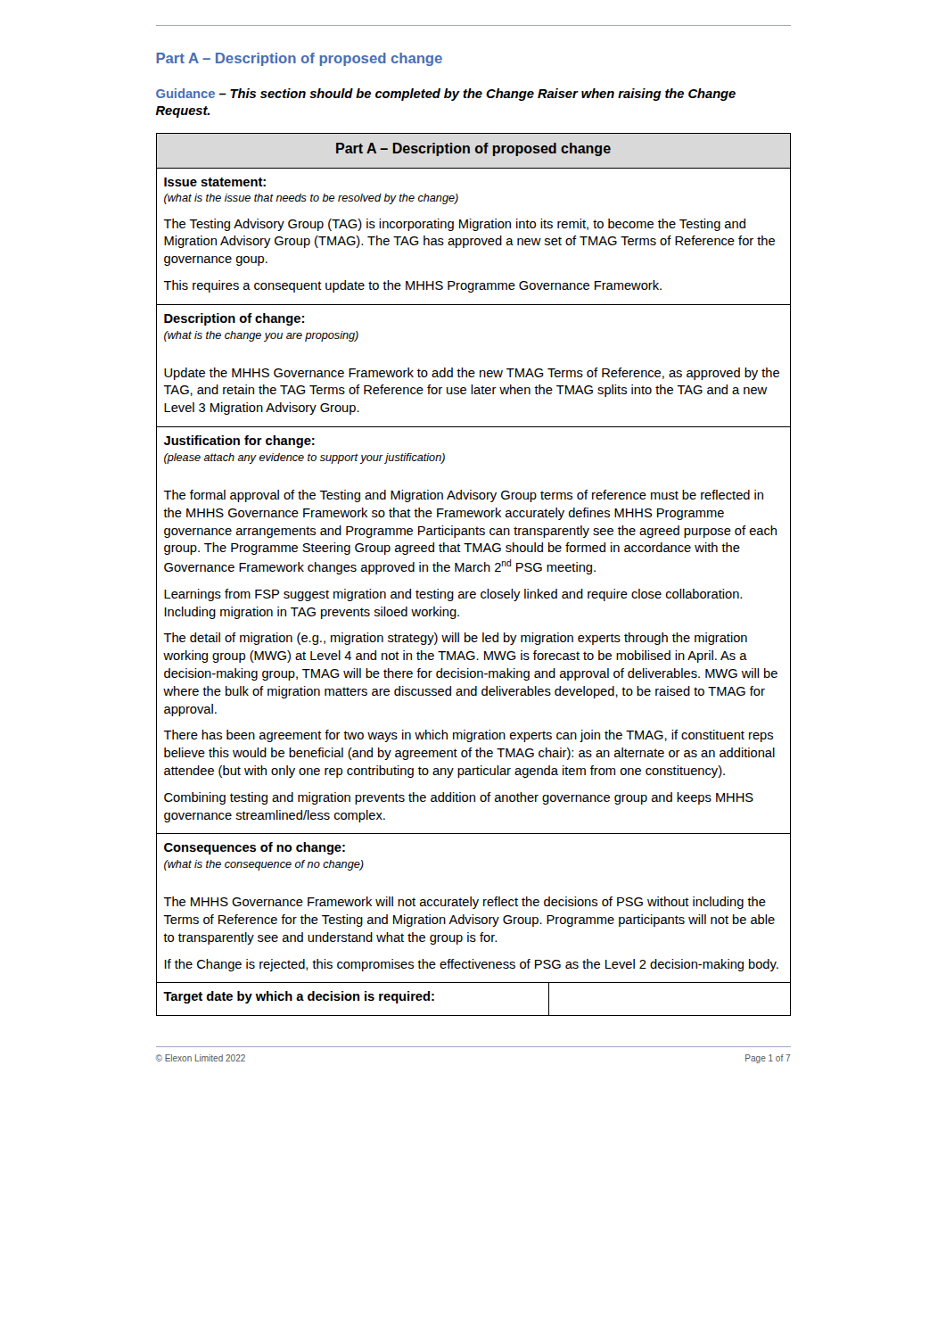Part A – Description of proposed change
Guidance – This section should be completed by the Change Raiser when raising the Change Request.
| Part A – Description of proposed change |
| Issue statement: (what is the issue that needs to be resolved by the change) The Testing Advisory Group (TAG) is incorporating Migration into its remit, to become the Testing and Migration Advisory Group (TMAG). The TAG has approved a new set of TMAG Terms of Reference for the governance goup. This requires a consequent update to the MHHS Programme Governance Framework. |
| Description of change: (what is the change you are proposing) Update the MHHS Governance Framework to add the new TMAG Terms of Reference, as approved by the TAG, and retain the TAG Terms of Reference for use later when the TMAG splits into the TAG and a new Level 3 Migration Advisory Group. |
| Justification for change: (please attach any evidence to support your justification) The formal approval of the Testing and Migration Advisory Group terms of reference must be reflected in the MHHS Governance Framework so that the Framework accurately defines MHHS Programme governance arrangements and Programme Participants can transparently see the agreed purpose of each group. The Programme Steering Group agreed that TMAG should be formed in accordance with the Governance Framework changes approved in the March 2 nd PSG meeting. Learnings from FSP suggest migration and testing are closely linked and require close collaboration. Including migration in TAG prevents siloed working. The detail of migration (e.g., migration strategy) will be led by migration experts through the migration working group (MWG) at Level 4 and not in the TMAG. MWG is forecast to be mobilised in April. As a decision-making group, TMAG will be there for decision-making and approval of deliverables. MWG will be where the bulk of migration matters are discussed and deliverables developed, to be raised to TMAG for approval. There has been agreement for two ways in which migration experts can join the TMAG, if constituent reps believe this would be beneficial (and by agreement of the TMAG chair): as an alternate or as an additional attendee (but with only one rep contributing to any particular agenda item from one constituency). Combining testing and migration prevents the addition of another governance group and keeps MHHS governance streamlined/less complex. |
| Consequences of no change: (what is the consequence of no change) The MHHS Governance Framework will not accurately reflect the decisions of PSG without including the Terms of Reference for the Testing and Migration Advisory Group. Programme participants will not be able to transparently see and understand what the group is for. If the Change is rejected, this compromises the effectiveness of PSG as the Level 2 decision-making body. |
| Target date by which a decision is required: | |
© Elexon Limited 2022 Page 1 of 7